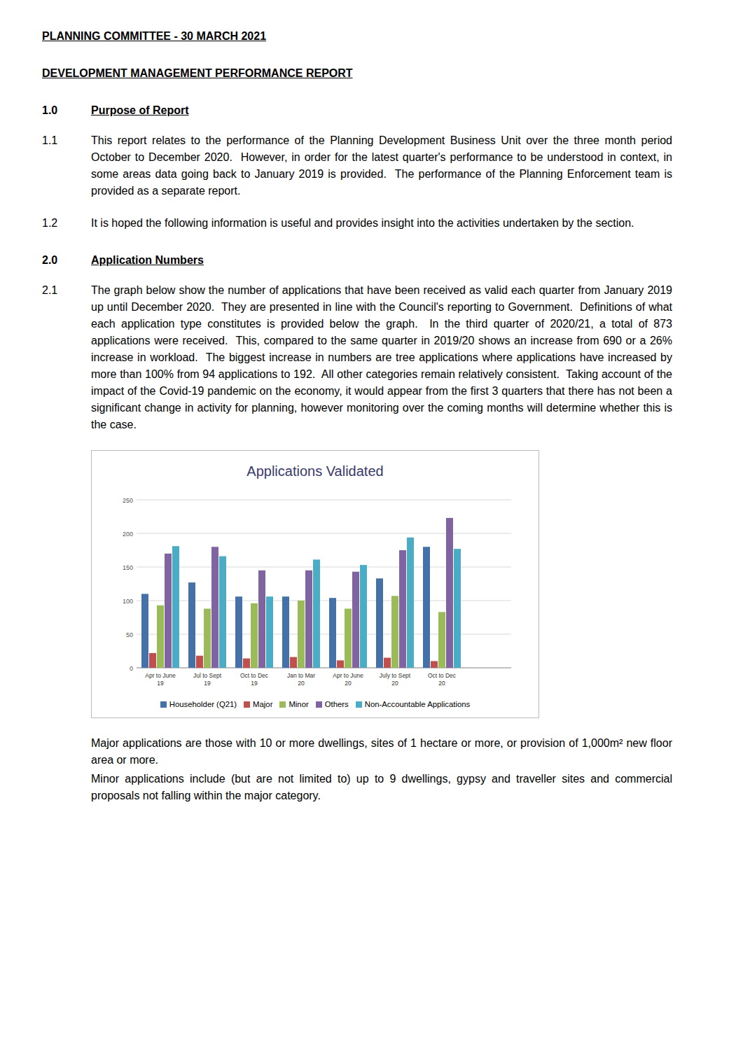PLANNING COMMITTEE - 30 MARCH 2021
DEVELOPMENT MANAGEMENT PERFORMANCE REPORT
1.0
Purpose of Report
1.1
This report relates to the performance of the Planning Development Business Unit over the three month period October to December 2020. However, in order for the latest quarter's performance to be understood in context, in some areas data going back to January 2019 is provided. The performance of the Planning Enforcement team is provided as a separate report.
1.2
It is hoped the following information is useful and provides insight into the activities undertaken by the section.
2.0
Application Numbers
2.1
The graph below show the number of applications that have been received as valid each quarter from January 2019 up until December 2020. They are presented in line with the Council's reporting to Government. Definitions of what each application type constitutes is provided below the graph. In the third quarter of 2020/21, a total of 873 applications were received. This, compared to the same quarter in 2019/20 shows an increase from 690 or a 26% increase in workload. The biggest increase in numbers are tree applications where applications have increased by more than 100% from 94 applications to 192. All other categories remain relatively consistent. Taking account of the impact of the Covid-19 pandemic on the economy, it would appear from the first 3 quarters that there has not been a significant change in activity for planning, however monitoring over the coming months will determine whether this is the case.
Applications Validated
250 200 150 100 50 0 Apr to June 19 Jul to Sept 19 Oct to Dec 19 Jan to Mar 20 Apr to June 20 July to Sept 20 Oct to Dec 20
Householder (Q21) Major Minor Others Non-Accountable Applications
Major applications are those with 10 or more dwellings, sites of 1 hectare or more, or provision of 1,000m² new floor area or more.
Minor applications include (but are not limited to) up to 9 dwellings, gypsy and traveller sites and commercial proposals not falling within the major category.